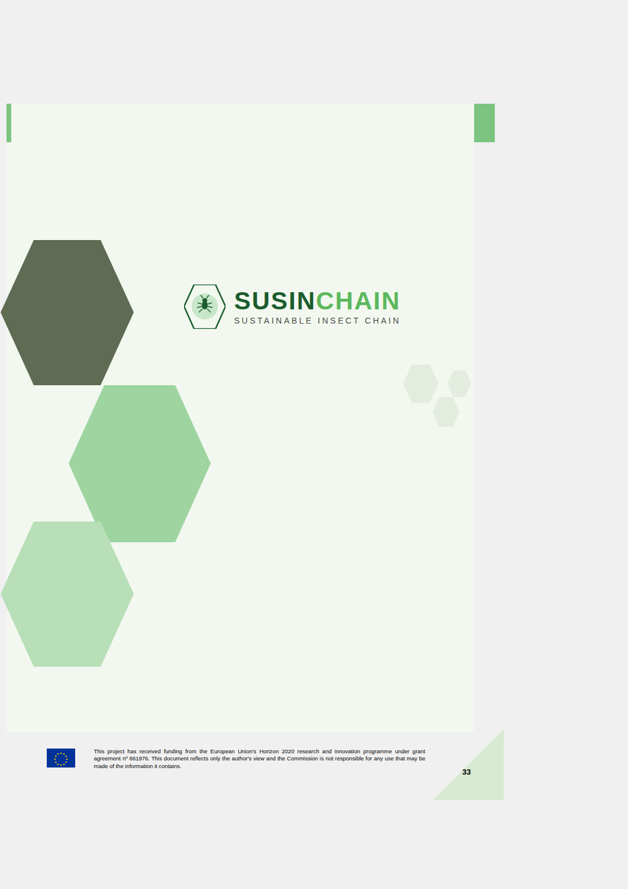SUSIN CHAIN
SUSTAINABLE INSECT CHAIN
This project has received funding from the European Union's Horizon 2020 research and innovation programme under grant agreement nº 861976. This document reflects only the author's view and the Commission is not responsible for any use that may be made of the information it contains.
33